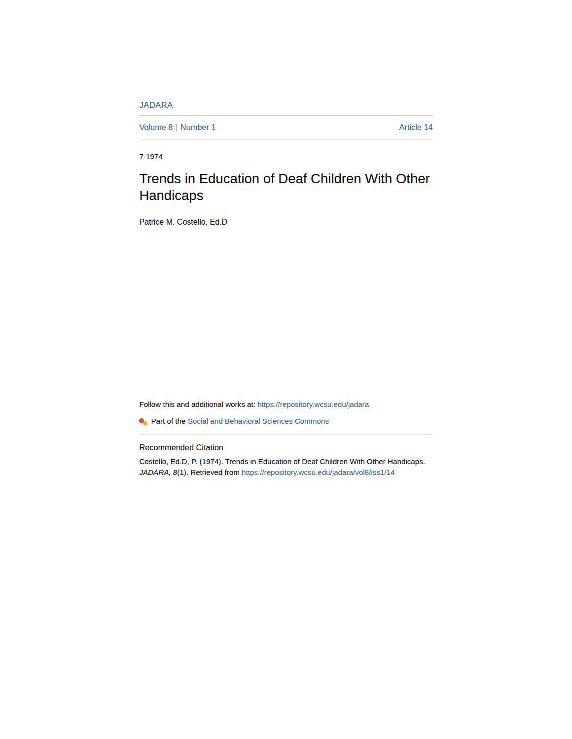JADARA
Volume 8|Number 1
Article 14
7-1974
Trends in Education of Deaf Children With Other Handicaps
Patrice M. Costello, Ed.D
Follow this and additional works at: https://repository.wcsu.edu/jadara
Part of the Social and Behavioral Sciences Commons
Recommended Citation
Costello, Ed.D, P. (1974). Trends in Education of Deaf Children With Other Handicaps. JADARA, 8(1). Retrieved from https://repository.wcsu.edu/jadara/vol8/iss1/14